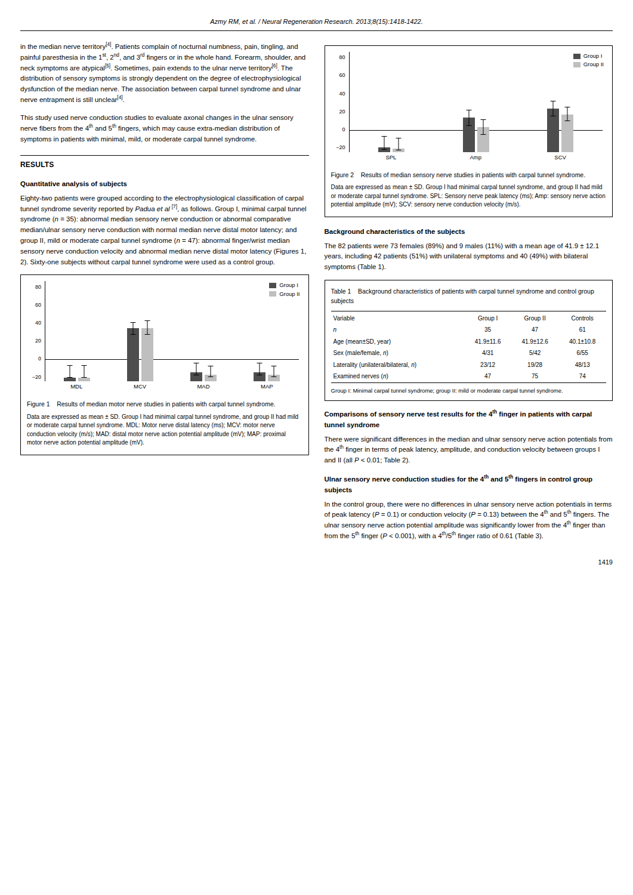Azmy RM, et al. / Neural Regeneration Research. 2013;8(15):1418-1422.
in the median nerve territory[4]. Patients complain of nocturnal numbness, pain, tingling, and painful paresthesia in the 1st, 2nd, and 3rd fingers or in the whole hand. Forearm, shoulder, and neck symptoms are atypical[5]. Sometimes, pain extends to the ulnar nerve territory[6]. The distribution of sensory symptoms is strongly dependent on the degree of electrophysiological dysfunction of the median nerve. The association between carpal tunnel syndrome and ulnar nerve entrapment is still unclear[4].
This study used nerve conduction studies to evaluate axonal changes in the ulnar sensory nerve fibers from the 4th and 5th fingers, which may cause extra-median distribution of symptoms in patients with minimal, mild, or moderate carpal tunnel syndrome.
RESULTS
Quantitative analysis of subjects
Eighty-two patients were grouped according to the electrophysiological classification of carpal tunnel syndrome severity reported by Padua et al [7], as follows. Group I, minimal carpal tunnel syndrome (n = 35): abnormal median sensory nerve conduction or abnormal comparative median/ulnar sensory nerve conduction with normal median nerve distal motor latency; and group II, mild or moderate carpal tunnel syndrome (n = 47): abnormal finger/wrist median sensory nerve conduction velocity and abnormal median nerve distal motor latency (Figures 1, 2). Sixty-one subjects without carpal tunnel syndrome were used as a control group.
Group I
Group II
80 60 40 20 0 −20
MDL MCV MAD MAP
Figure 1 Results of median motor nerve studies in patients with carpal tunnel syndrome.
Data are expressed as mean ± SD. Group I had minimal carpal tunnel syndrome, and group II had mild or moderate carpal tunnel syndrome. MDL: Motor nerve distal latency (ms); MCV: motor nerve conduction velocity (m/s); MAD: distal motor nerve action potential amplitude (mV); MAP: proximal motor nerve action potential amplitude (mV).
Group I
Group II
80 60 40 20 0 −20
SPL Amp SCV
Figure 2 Results of median sensory nerve studies in patients with carpal tunnel syndrome.
Data are expressed as mean ± SD. Group I had minimal carpal tunnel syndrome, and group II had mild or moderate carpal tunnel syndrome. SPL: Sensory nerve peak latency (ms); Amp: sensory nerve action potential amplitude (mV); SCV: sensory nerve conduction velocity (m/s).
Background characteristics of the subjects
The 82 patients were 73 females (89%) and 9 males (11%) with a mean age of 41.9 ± 12.1 years, including 42 patients (51%) with unilateral symptoms and 40 (49%) with bilateral symptoms (Table 1).
Table 1 Background characteristics of patients with carpal tunnel syndrome and control group subjects
| Variable | Group I | Group II | Controls |
| --- | --- | --- | --- |
| n | 35 | 47 | 61 |
| Age (mean±SD, year) | 41.9±11.6 | 41.9±12.6 | 40.1±10.8 |
| Sex (male/female, n ) | 4/31 | 5/42 | 6/55 |
| Laterality (unilateral/bilateral, n ) | 23/12 | 19/28 | 48/13 |
| Examined nerves ( n ) | 47 | 75 | 74 |
Group I: Minimal carpal tunnel syndrome; group II: mild or moderate carpal tunnel syndrome.
Comparisons of sensory nerve test results for the 4th finger in patients with carpal tunnel syndrome
There were significant differences in the median and ulnar sensory nerve action potentials from the 4th finger in terms of peak latency, amplitude, and conduction velocity between groups I and II (all P < 0.01; Table 2).
Ulnar sensory nerve conduction studies for the 4th and 5th fingers in control group subjects
In the control group, there were no differences in ulnar sensory nerve action potentials in terms of peak latency (P = 0.1) or conduction velocity (P = 0.13) between the 4th and 5th fingers. The ulnar sensory nerve action potential amplitude was significantly lower from the 4th finger than from the 5th finger (P < 0.001), with a 4th/5th finger ratio of 0.61 (Table 3).
1419